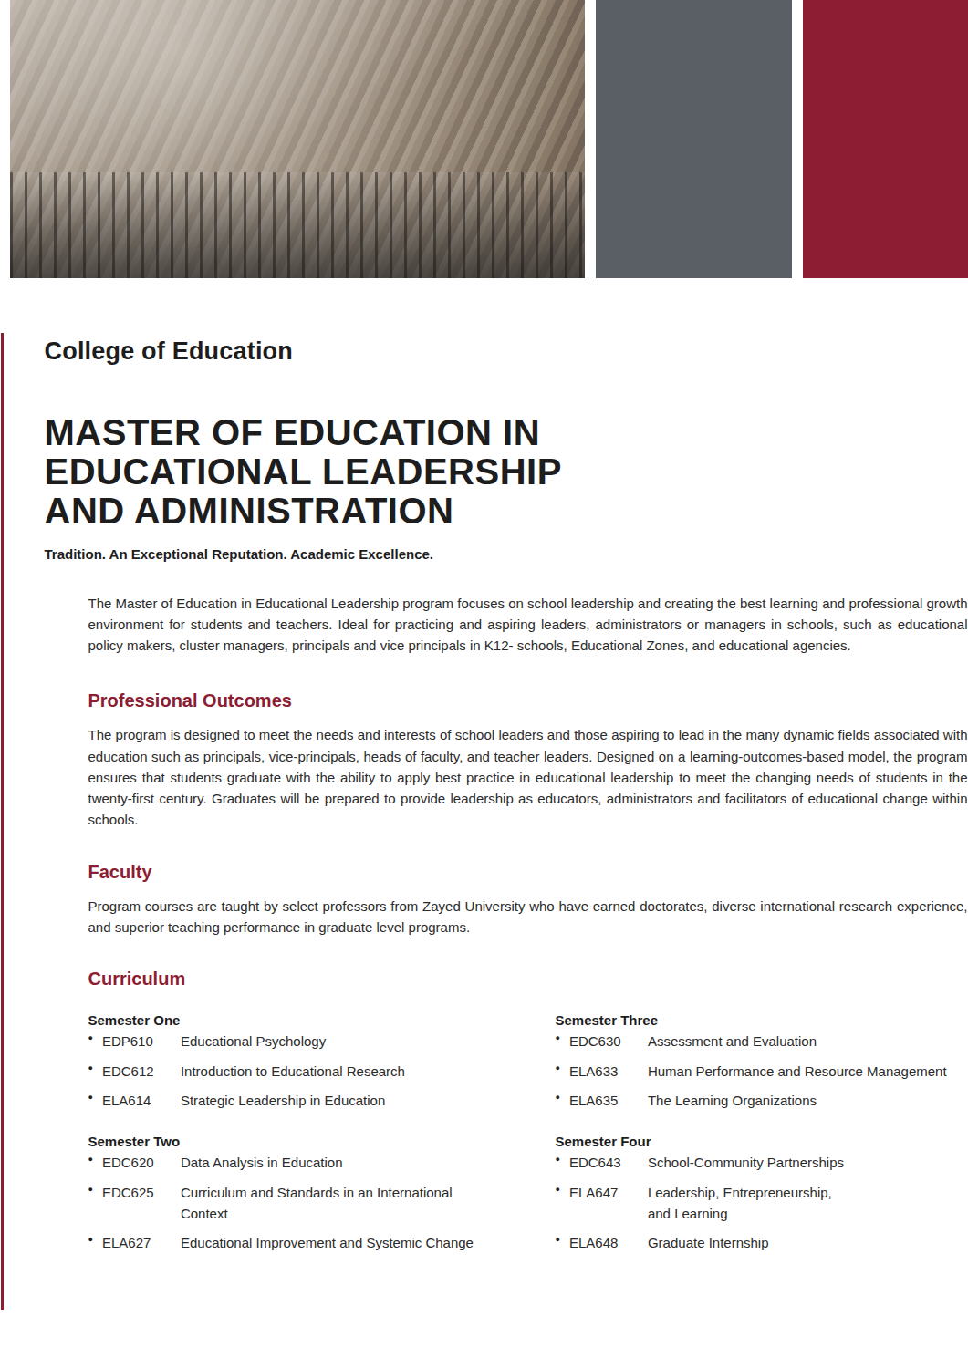College of Education
Master of Education in
Educational Leadership
and Administration
Tradition. An Exceptional Reputation. Academic Excellence.
The Master of Education in Educational Leadership program focuses on school leadership and creating the best learning and professional growth environment for students and teachers. Ideal for practicing and aspiring leaders, administrators or managers in schools, such as educational policy makers, cluster managers, principals and vice principals in K12- schools, Educational Zones, and educational agencies.
Professional Outcomes
The program is designed to meet the needs and interests of school leaders and those aspiring to lead in the many dynamic fields associated with education such as principals, vice-principals, heads of faculty, and teacher leaders. Designed on a learning-outcomes-based model, the program ensures that students graduate with the ability to apply best practice in educational leadership to meet the changing needs of students in the twenty-first century. Graduates will be prepared to provide leadership as educators, administrators and facilitators of educational change within schools.
Faculty
Program courses are taught by select professors from Zayed University who have earned doctorates, diverse international research experience, and superior teaching performance in graduate level programs.
Curriculum
Semester One
EDP610 Educational Psychology
EDC612 Introduction to Educational Research
ELA614 Strategic Leadership in Education
Semester Two
EDC620 Data Analysis in Education
EDC625 Curriculum and Standards in an International Context
ELA627 Educational Improvement and Systemic Change
Semester Three
EDC630 Assessment and Evaluation
ELA633 Human Performance and Resource Management
ELA635 The Learning Organizations
Semester Four
EDC643 School-Community Partnerships
ELA647 Leadership, Entrepreneurship,
and Learning
ELA648 Graduate Internship